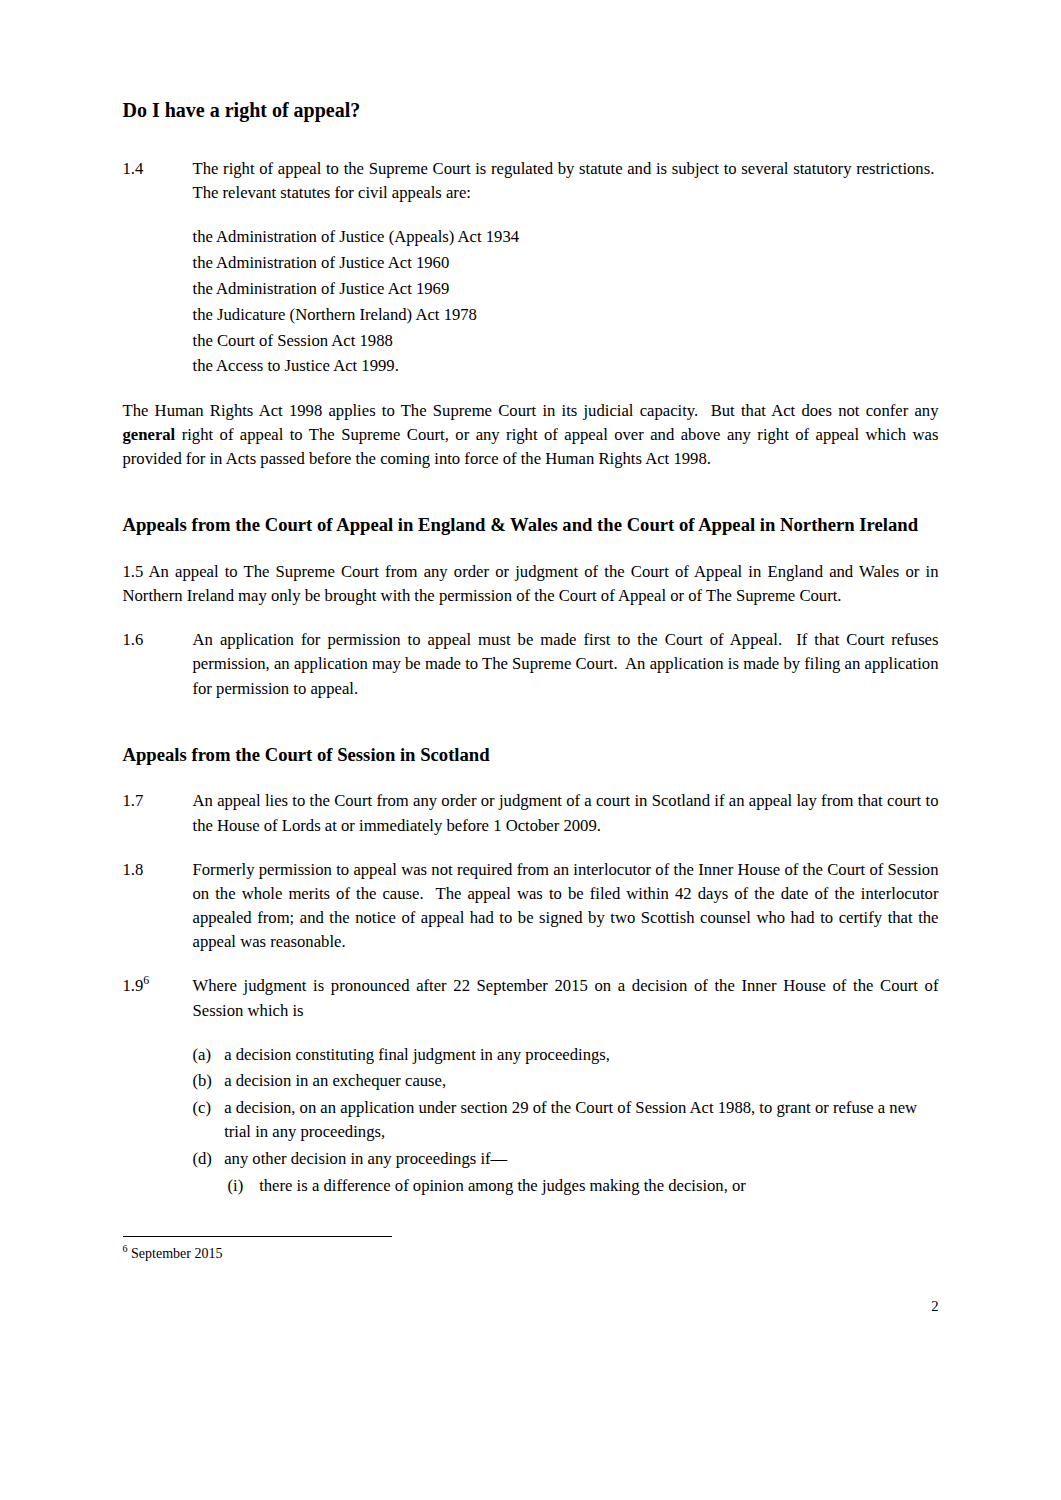Do I have a right of appeal?
1.4
The right of appeal to the Supreme Court is regulated by statute and is subject to several statutory restrictions. The relevant statutes for civil appeals are:
the Administration of Justice (Appeals) Act 1934
the Administration of Justice Act 1960
the Administration of Justice Act 1969
the Judicature (Northern Ireland) Act 1978
the Court of Session Act 1988
the Access to Justice Act 1999.
The Human Rights Act 1998 applies to The Supreme Court in its judicial capacity. But that Act does not confer any general right of appeal to The Supreme Court, or any right of appeal over and above any right of appeal which was provided for in Acts passed before the coming into force of the Human Rights Act 1998.
Appeals from the Court of Appeal in England & Wales and the Court of Appeal in Northern Ireland
1.5 An appeal to The Supreme Court from any order or judgment of the Court of Appeal in England and Wales or in Northern Ireland may only be brought with the permission of the Court of Appeal or of The Supreme Court.
1.6
An application for permission to appeal must be made first to the Court of Appeal. If that Court refuses permission, an application may be made to The Supreme Court. An application is made by filing an application for permission to appeal.
Appeals from the Court of Session in Scotland
1.7
An appeal lies to the Court from any order or judgment of a court in Scotland if an appeal lay from that court to the House of Lords at or immediately before 1 October 2009.
1.8
Formerly permission to appeal was not required from an interlocutor of the Inner House of the Court of Session on the whole merits of the cause. The appeal was to be filed within 42 days of the date of the interlocutor appealed from; and the notice of appeal had to be signed by two Scottish counsel who had to certify that the appeal was reasonable.
1.96
Where judgment is pronounced after 22 September 2015 on a decision of the Inner House of the Court of Session which is
(a) a decision constituting final judgment in any proceedings,
(b) a decision in an exchequer cause,
(c) a decision, on an application under section 29 of the Court of Session Act 1988, to grant or refuse a new trial in any proceedings,
(d) any other decision in any proceedings if—
(i) there is a difference of opinion among the judges making the decision, or
6 September 2015
2